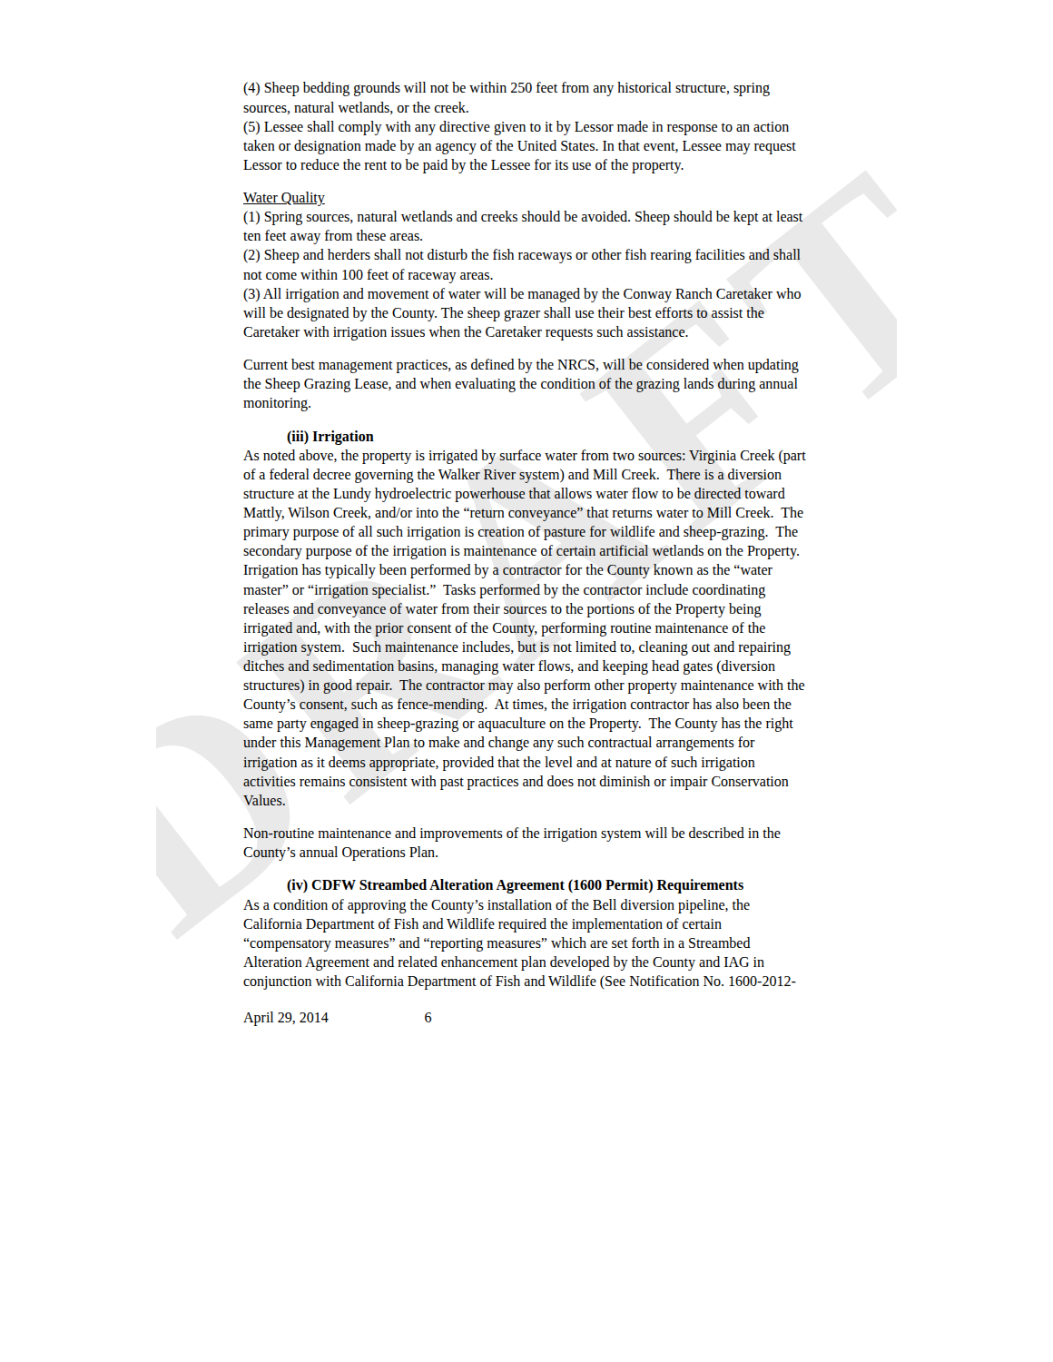DRAFT
(4) Sheep bedding grounds will not be within 250 feet from any historical structure, spring sources, natural wetlands, or the creek.
(5) Lessee shall comply with any directive given to it by Lessor made in response to an action taken or designation made by an agency of the United States. In that event, Lessee may request Lessor to reduce the rent to be paid by the Lessee for its use of the property.
Water Quality
(1) Spring sources, natural wetlands and creeks should be avoided. Sheep should be kept at least ten feet away from these areas.
(2) Sheep and herders shall not disturb the fish raceways or other fish rearing facilities and shall not come within 100 feet of raceway areas.
(3) All irrigation and movement of water will be managed by the Conway Ranch Caretaker who will be designated by the County. The sheep grazer shall use their best efforts to assist the Caretaker with irrigation issues when the Caretaker requests such assistance.
Current best management practices, as defined by the NRCS, will be considered when updating the Sheep Grazing Lease, and when evaluating the condition of the grazing lands during annual monitoring.
(iii) Irrigation
As noted above, the property is irrigated by surface water from two sources: Virginia Creek (part of a federal decree governing the Walker River system) and Mill Creek. There is a diversion structure at the Lundy hydroelectric powerhouse that allows water flow to be directed toward Mattly, Wilson Creek, and/or into the “return conveyance” that returns water to Mill Creek. The primary purpose of all such irrigation is creation of pasture for wildlife and sheep-grazing. The secondary purpose of the irrigation is maintenance of certain artificial wetlands on the Property. Irrigation has typically been performed by a contractor for the County known as the “water master” or “irrigation specialist.” Tasks performed by the contractor include coordinating releases and conveyance of water from their sources to the portions of the Property being irrigated and, with the prior consent of the County, performing routine maintenance of the irrigation system. Such maintenance includes, but is not limited to, cleaning out and repairing ditches and sedimentation basins, managing water flows, and keeping head gates (diversion structures) in good repair. The contractor may also perform other property maintenance with the County’s consent, such as fence-mending. At times, the irrigation contractor has also been the same party engaged in sheep-grazing or aquaculture on the Property. The County has the right under this Management Plan to make and change any such contractual arrangements for irrigation as it deems appropriate, provided that the level and at nature of such irrigation activities remains consistent with past practices and does not diminish or impair Conservation Values.
Non-routine maintenance and improvements of the irrigation system will be described in the County’s annual Operations Plan.
(iv) CDFW Streambed Alteration Agreement (1600 Permit) Requirements
As a condition of approving the County’s installation of the Bell diversion pipeline, the California Department of Fish and Wildlife required the implementation of certain “compensatory measures” and “reporting measures” which are set forth in a Streambed Alteration Agreement and related enhancement plan developed by the County and IAG in conjunction with California Department of Fish and Wildlife (See Notification No. 1600-2012-
April 29, 2014 6